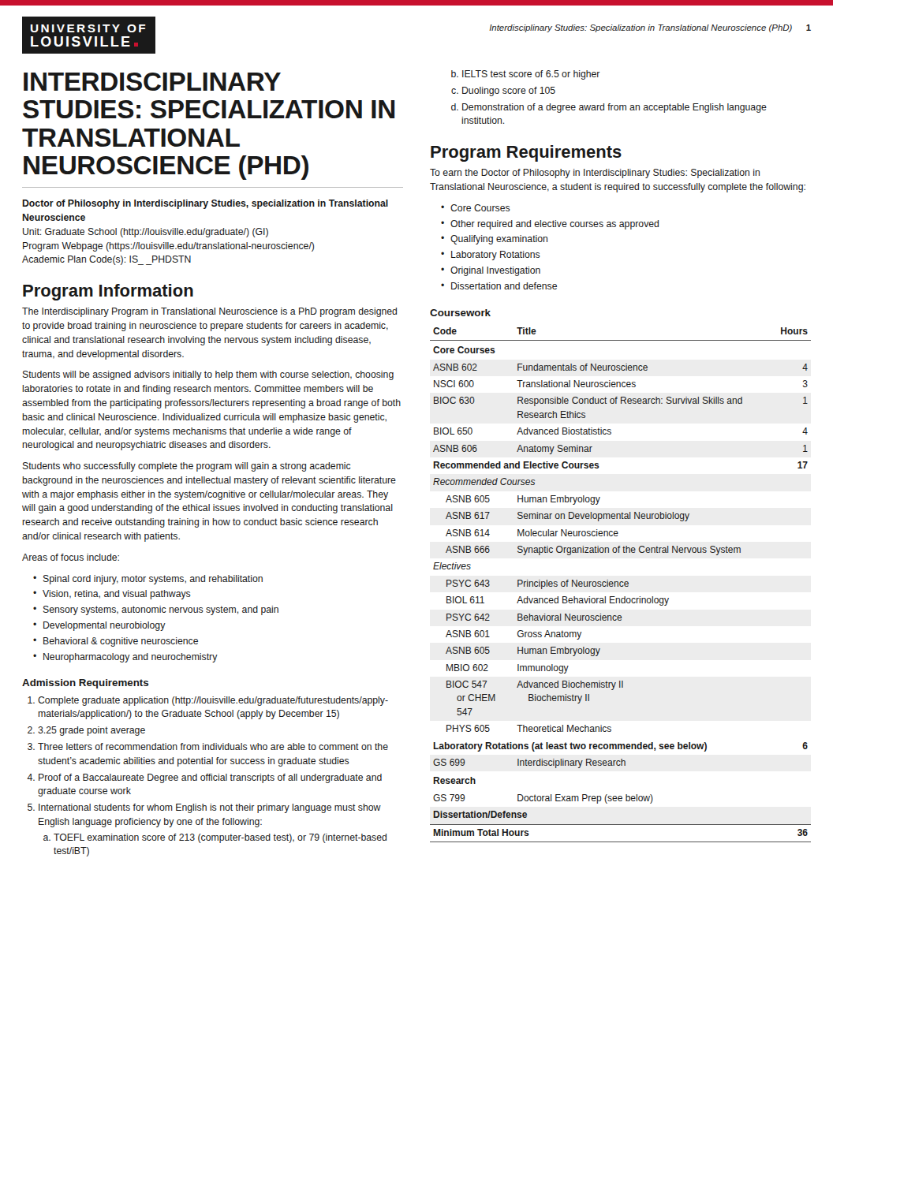UNIVERSITY OF LOUISVILLE
Interdisciplinary Studies: Specialization in Translational Neuroscience (PhD) 1
INTERDISCIPLINARY STUDIES: SPECIALIZATION IN TRANSLATIONAL NEUROSCIENCE (PHD)
Doctor of Philosophy in Interdisciplinary Studies, specialization in Translational Neuroscience
Unit: Graduate School (http://louisville.edu/graduate/) (GI)
Program Webpage (https://louisville.edu/translational-neuroscience/)
Academic Plan Code(s): IS_ _PHDSTN
Program Information
The Interdisciplinary Program in Translational Neuroscience is a PhD program designed to provide broad training in neuroscience to prepare students for careers in academic, clinical and translational research involving the nervous system including disease, trauma, and developmental disorders.
Students will be assigned advisors initially to help them with course selection, choosing laboratories to rotate in and finding research mentors. Committee members will be assembled from the participating professors/lecturers representing a broad range of both basic and clinical Neuroscience. Individualized curricula will emphasize basic genetic, molecular, cellular, and/or systems mechanisms that underlie a wide range of neurological and neuropsychiatric diseases and disorders.
Students who successfully complete the program will gain a strong academic background in the neurosciences and intellectual mastery of relevant scientific literature with a major emphasis either in the system/cognitive or cellular/molecular areas. They will gain a good understanding of the ethical issues involved in conducting translational research and receive outstanding training in how to conduct basic science research and/or clinical research with patients.
Areas of focus include:
Spinal cord injury, motor systems, and rehabilitation
Vision, retina, and visual pathways
Sensory systems, autonomic nervous system, and pain
Developmental neurobiology
Behavioral & cognitive neuroscience
Neuropharmacology and neurochemistry
Admission Requirements
Complete graduate application (http://louisville.edu/graduate/futurestudents/apply-materials/application/) to the Graduate School (apply by December 15)
3.25 grade point average
Three letters of recommendation from individuals who are able to comment on the student’s academic abilities and potential for success in graduate studies
Proof of a Baccalaureate Degree and official transcripts of all undergraduate and graduate course work
International students for whom English is not their primary language must show English language proficiency by one of the following:
TOEFL examination score of 213 (computer-based test), or 79 (internet-based test/iBT)
IELTS test score of 6.5 or higher
Duolingo score of 105
Demonstration of a degree award from an acceptable English language institution.
Program Requirements
To earn the Doctor of Philosophy in Interdisciplinary Studies: Specialization in Translational Neuroscience, a student is required to successfully complete the following:
Core Courses
Other required and elective courses as approved
Qualifying examination
Laboratory Rotations
Original Investigation
Dissertation and defense
Coursework
| Code | Title | Hours |
| --- | --- | --- |
| Core Courses |
| ASNB 602 | Fundamentals of Neuroscience | 4 |
| NSCI 600 | Translational Neurosciences | 3 |
| BIOC 630 | Responsible Conduct of Research: Survival Skills and Research Ethics | 1 |
| BIOL 650 | Advanced Biostatistics | 4 |
| ASNB 606 | Anatomy Seminar | 1 |
| Recommended and Elective Courses | 17 |
| Recommended Courses |
| ASNB 605 | Human Embryology | |
| ASNB 617 | Seminar on Developmental Neurobiology | |
| ASNB 614 | Molecular Neuroscience | |
| ASNB 666 | Synaptic Organization of the Central Nervous System | |
| Electives |
| PSYC 643 | Principles of Neuroscience | |
| BIOL 611 | Advanced Behavioral Endocrinology | |
| PSYC 642 | Behavioral Neuroscience | |
| ASNB 601 | Gross Anatomy | |
| ASNB 605 | Human Embryology | |
| MBIO 602 | Immunology | |
| BIOC 547 or CHEM 547 | Advanced Biochemistry II Biochemistry II | |
| PHYS 605 | Theoretical Mechanics | |
| Laboratory Rotations (at least two recommended, see below) | 6 |
| GS 699 | Interdisciplinary Research | |
| Research |
| GS 799 | Doctoral Exam Prep (see below) | |
| Dissertation/Defense |
| Minimum Total Hours | 36 |